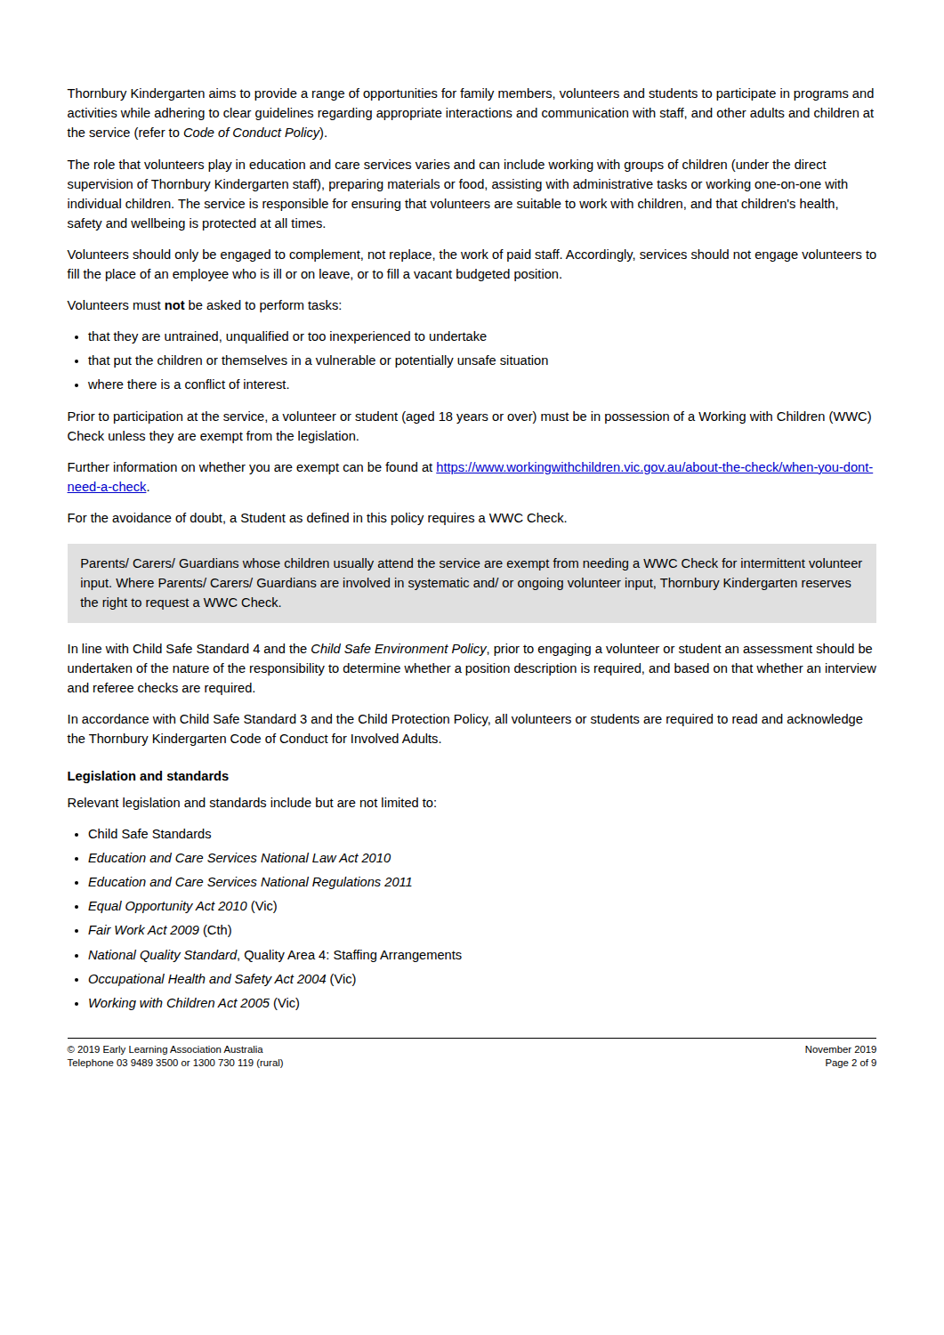Thornbury Kindergarten aims to provide a range of opportunities for family members, volunteers and students to participate in programs and activities while adhering to clear guidelines regarding appropriate interactions and communication with staff, and other adults and children at the service (refer to Code of Conduct Policy).
The role that volunteers play in education and care services varies and can include working with groups of children (under the direct supervision of Thornbury Kindergarten staff), preparing materials or food, assisting with administrative tasks or working one-on-one with individual children. The service is responsible for ensuring that volunteers are suitable to work with children, and that children's health, safety and wellbeing is protected at all times.
Volunteers should only be engaged to complement, not replace, the work of paid staff. Accordingly, services should not engage volunteers to fill the place of an employee who is ill or on leave, or to fill a vacant budgeted position.
Volunteers must not be asked to perform tasks:
that they are untrained, unqualified or too inexperienced to undertake
that put the children or themselves in a vulnerable or potentially unsafe situation
where there is a conflict of interest.
Prior to participation at the service, a volunteer or student (aged 18 years or over) must be in possession of a Working with Children (WWC) Check unless they are exempt from the legislation.
Further information on whether you are exempt can be found at https://www.workingwithchildren.vic.gov.au/about-the-check/when-you-dont-need-a-check.
For the avoidance of doubt, a Student as defined in this policy requires a WWC Check.
Parents/ Carers/ Guardians whose children usually attend the service are exempt from needing a WWC Check for intermittent volunteer input. Where Parents/ Carers/ Guardians are involved in systematic and/ or ongoing volunteer input, Thornbury Kindergarten reserves the right to request a WWC Check.
In line with Child Safe Standard 4 and the Child Safe Environment Policy, prior to engaging a volunteer or student an assessment should be undertaken of the nature of the responsibility to determine whether a position description is required, and based on that whether an interview and referee checks are required.
In accordance with Child Safe Standard 3 and the Child Protection Policy, all volunteers or students are required to read and acknowledge the Thornbury Kindergarten Code of Conduct for Involved Adults.
Legislation and standards
Relevant legislation and standards include but are not limited to:
Child Safe Standards
Education and Care Services National Law Act 2010
Education and Care Services National Regulations 2011
Equal Opportunity Act 2010 (Vic)
Fair Work Act 2009 (Cth)
National Quality Standard, Quality Area 4: Staffing Arrangements
Occupational Health and Safety Act 2004 (Vic)
Working with Children Act 2005 (Vic)
© 2019 Early Learning Association Australia
Telephone 03 9489 3500 or 1300 730 119 (rural)
November 2019
Page 2 of 9